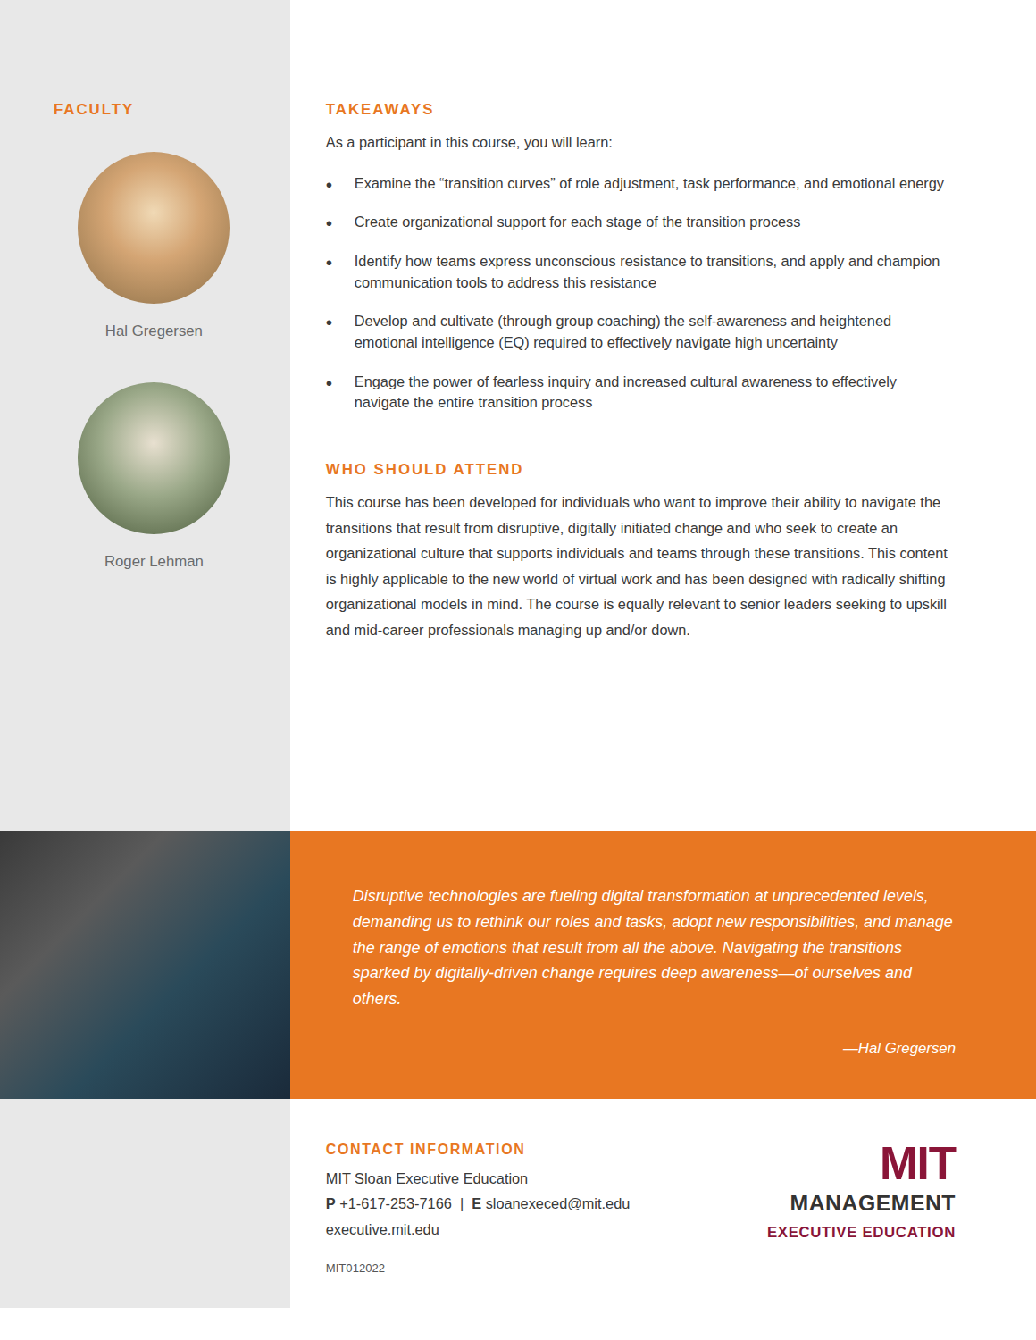FACULTY
Hal Gregersen
Roger Lehman
TAKEAWAYS
As a participant in this course, you will learn:
Examine the “transition curves” of role adjustment, task performance, and emotional energy
Create organizational support for each stage of the transition process
Identify how teams express unconscious resistance to transitions, and apply and champion communication tools to address this resistance
Develop and cultivate (through group coaching) the self-awareness and heightened emotional intelligence (EQ) required to effectively navigate high uncertainty
Engage the power of fearless inquiry and increased cultural awareness to effectively navigate the entire transition process
WHO SHOULD ATTEND
This course has been developed for individuals who want to improve their ability to navigate the transitions that result from disruptive, digitally initiated change and who seek to create an organizational culture that supports individuals and teams through these transitions. This content is highly applicable to the new world of virtual work and has been designed with radically shifting organizational models in mind. The course is equally relevant to senior leaders seeking to upskill and mid-career professionals managing up and/or down.
Disruptive technologies are fueling digital transformation at unprecedented levels, demanding us to rethink our roles and tasks, adopt new responsibilities, and manage the range of emotions that result from all the above. Navigating the transitions sparked by digitally-driven change requires deep awareness—of ourselves and others.
—Hal Gregersen
CONTACT INFORMATION
MIT Sloan Executive Education
P +1-617-253-7166 | E sloanexeced@mit.edu
executive.mit.edu
MIT012022
MIT
MANAGEMENT
EXECUTIVE EDUCATION